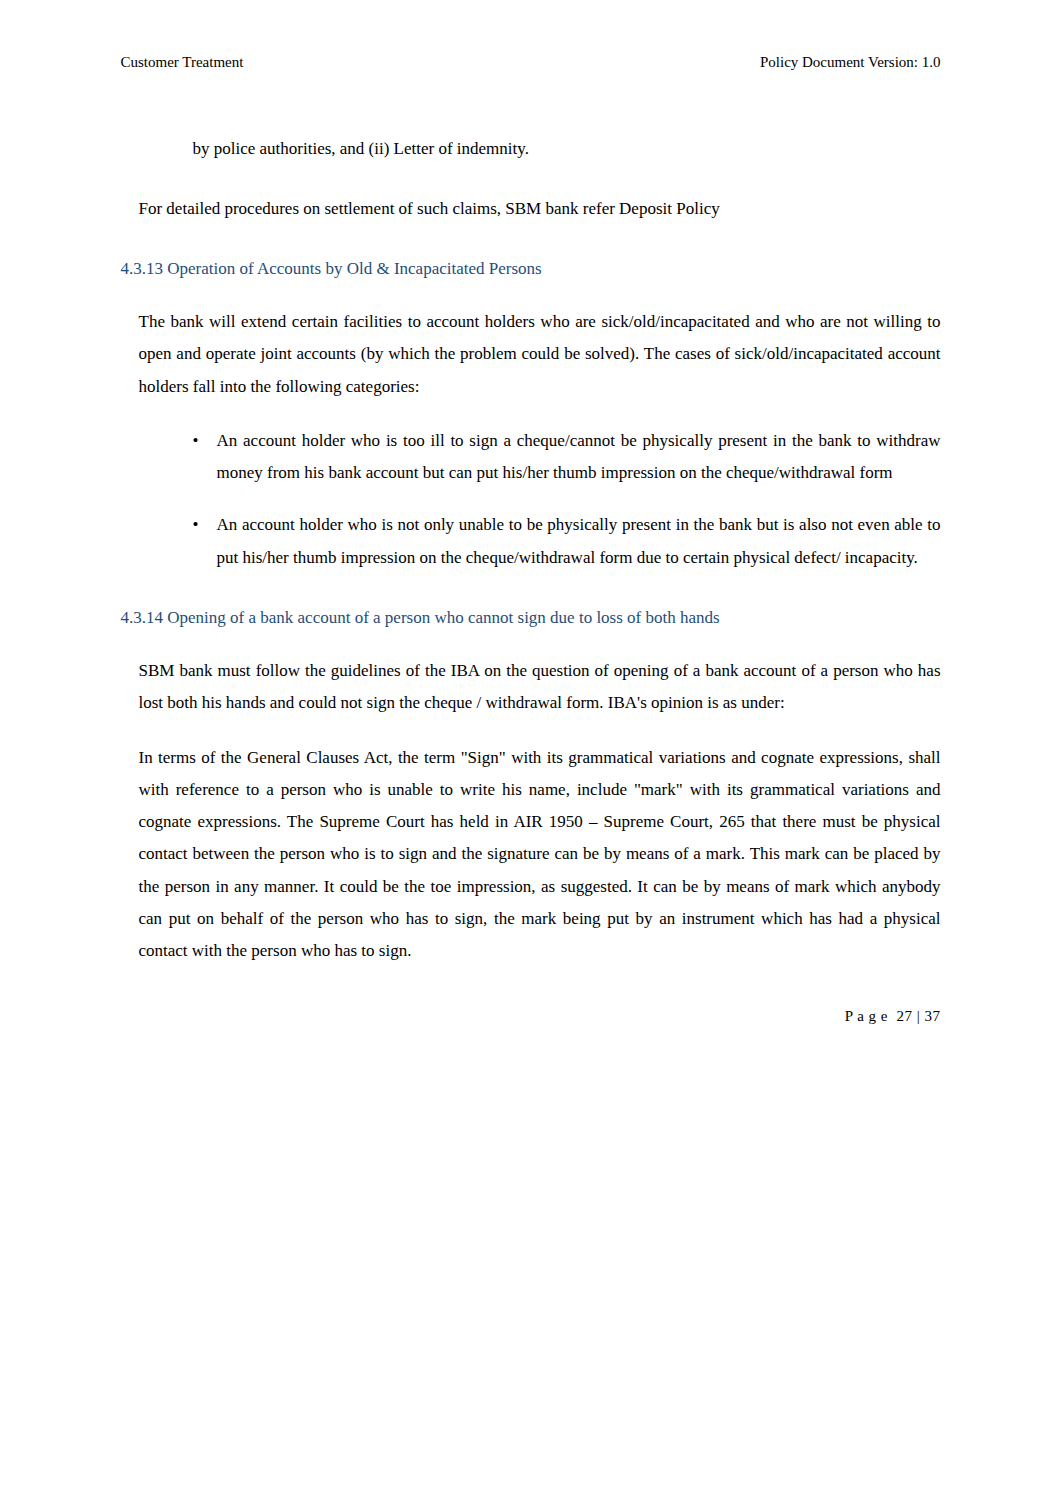Customer Treatment
Policy Document Version: 1.0
by police authorities, and (ii) Letter of indemnity.
For detailed procedures on settlement of such claims, SBM bank refer Deposit Policy
4.3.13 Operation of Accounts by Old & Incapacitated Persons
The bank will extend certain facilities to account holders who are sick/old/incapacitated and who are not willing to open and operate joint accounts (by which the problem could be solved). The cases of sick/old/incapacitated account holders fall into the following categories:
An account holder who is too ill to sign a cheque/cannot be physically present in the bank to withdraw money from his bank account but can put his/her thumb impression on the cheque/withdrawal form
An account holder who is not only unable to be physically present in the bank but is also not even able to put his/her thumb impression on the cheque/withdrawal form due to certain physical defect/ incapacity.
4.3.14 Opening of a bank account of a person who cannot sign due to loss of both hands
SBM bank must follow the guidelines of the IBA on the question of opening of a bank account of a person who has lost both his hands and could not sign the cheque / withdrawal form. IBA's opinion is as under:
In terms of the General Clauses Act, the term "Sign" with its grammatical variations and cognate expressions, shall with reference to a person who is unable to write his name, include "mark" with its grammatical variations and cognate expressions. The Supreme Court has held in AIR 1950 – Supreme Court, 265 that there must be physical contact between the person who is to sign and the signature can be by means of a mark. This mark can be placed by the person in any manner. It could be the toe impression, as suggested. It can be by means of mark which anybody can put on behalf of the person who has to sign, the mark being put by an instrument which has had a physical contact with the person who has to sign.
P a g e 27 | 37